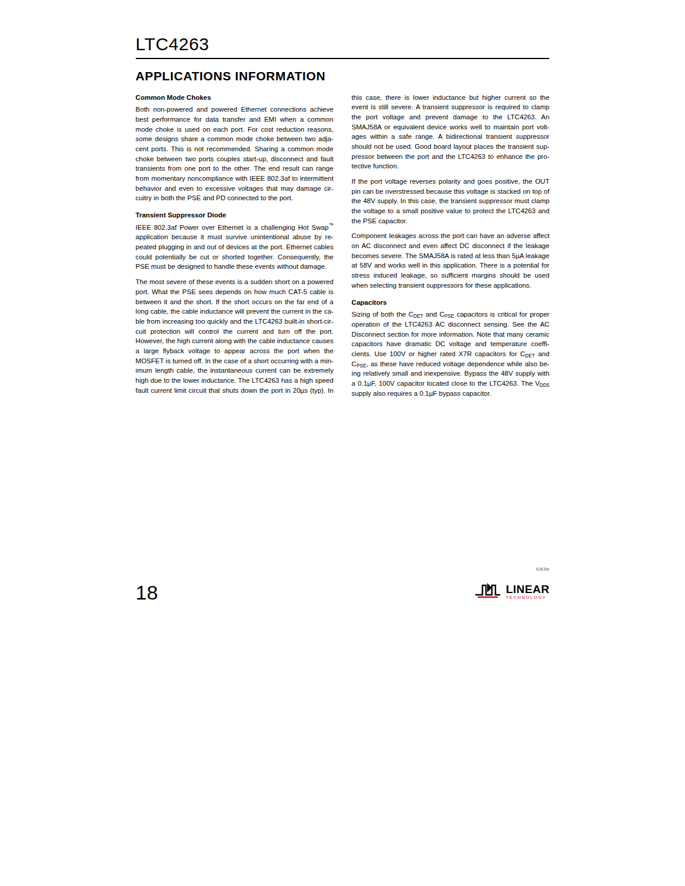LTC4263
APPLICATIONS INFORMATION
Common Mode Chokes
Both non-powered and powered Ethernet connections achieve best performance for data transfer and EMI when a common mode choke is used on each port. For cost reduction reasons, some designs share a common mode choke between two adjacent ports. This is not recommended. Sharing a common mode choke between two ports couples start-up, disconnect and fault transients from one port to the other. The end result can range from momentary noncompliance with IEEE 802.3af to intermittent behavior and even to excessive voltages that may damage circuitry in both the PSE and PD connected to the port.
Transient Suppressor Diode
IEEE 802.3af Power over Ethernet is a challenging Hot Swap™ application because it must survive unintentional abuse by repeated plugging in and out of devices at the port. Ethernet cables could potentially be cut or shorted together. Consequently, the PSE must be designed to handle these events without damage.
The most severe of these events is a sudden short on a powered port. What the PSE sees depends on how much CAT-5 cable is between it and the short. If the short occurs on the far end of a long cable, the cable inductance will prevent the current in the cable from increasing too quickly and the LTC4263 built-in short-circuit protection will control the current and turn off the port. However, the high current along with the cable inductance causes a large flyback voltage to appear across the port when the MOSFET is turned off. In the case of a short occurring with a minimum length cable, the instantaneous current can be extremely high due to the lower inductance. The LTC4263 has a high speed fault current limit circuit that shuts down the port in 20µs (typ). In this case, there is lower inductance but higher current so the event is still severe. A transient suppressor is required to clamp the port voltage and prevent damage to the LTC4263. An SMAJ58A or equivalent device works well to maintain port voltages within a safe range. A bidirectional transient suppressor should not be used. Good board layout places the transient suppressor between the port and the LTC4263 to enhance the protective function.
If the port voltage reverses polarity and goes positive, the OUT pin can be overstressed because this voltage is stacked on top of the 48V supply. In this case, the transient suppressor must clamp the voltage to a small positive value to protect the LTC4263 and the PSE capacitor.
Component leakages across the port can have an adverse affect on AC disconnect and even affect DC disconnect if the leakage becomes severe. The SMAJ58A is rated at less than 5µA leakage at 58V and works well in this application. There is a potential for stress induced leakage, so sufficient margins should be used when selecting transient suppressors for these applications.
Capacitors
Sizing of both the CDET and CPSE capacitors is critical for proper operation of the LTC4263 AC disconnect sensing. See the AC Disconnect section for more information. Note that many ceramic capacitors have dramatic DC voltage and temperature coefficients. Use 100V or higher rated X7R capacitors for CDET and CPSE, as these have reduced voltage dependence while also being relatively small and inexpensive. Bypass the 48V supply with a 0.1µF, 100V capacitor located close to the LTC4263. The VDD5 supply also requires a 0.1µF bypass capacitor.
18
4263fe
LINEAR TECHNOLOGY